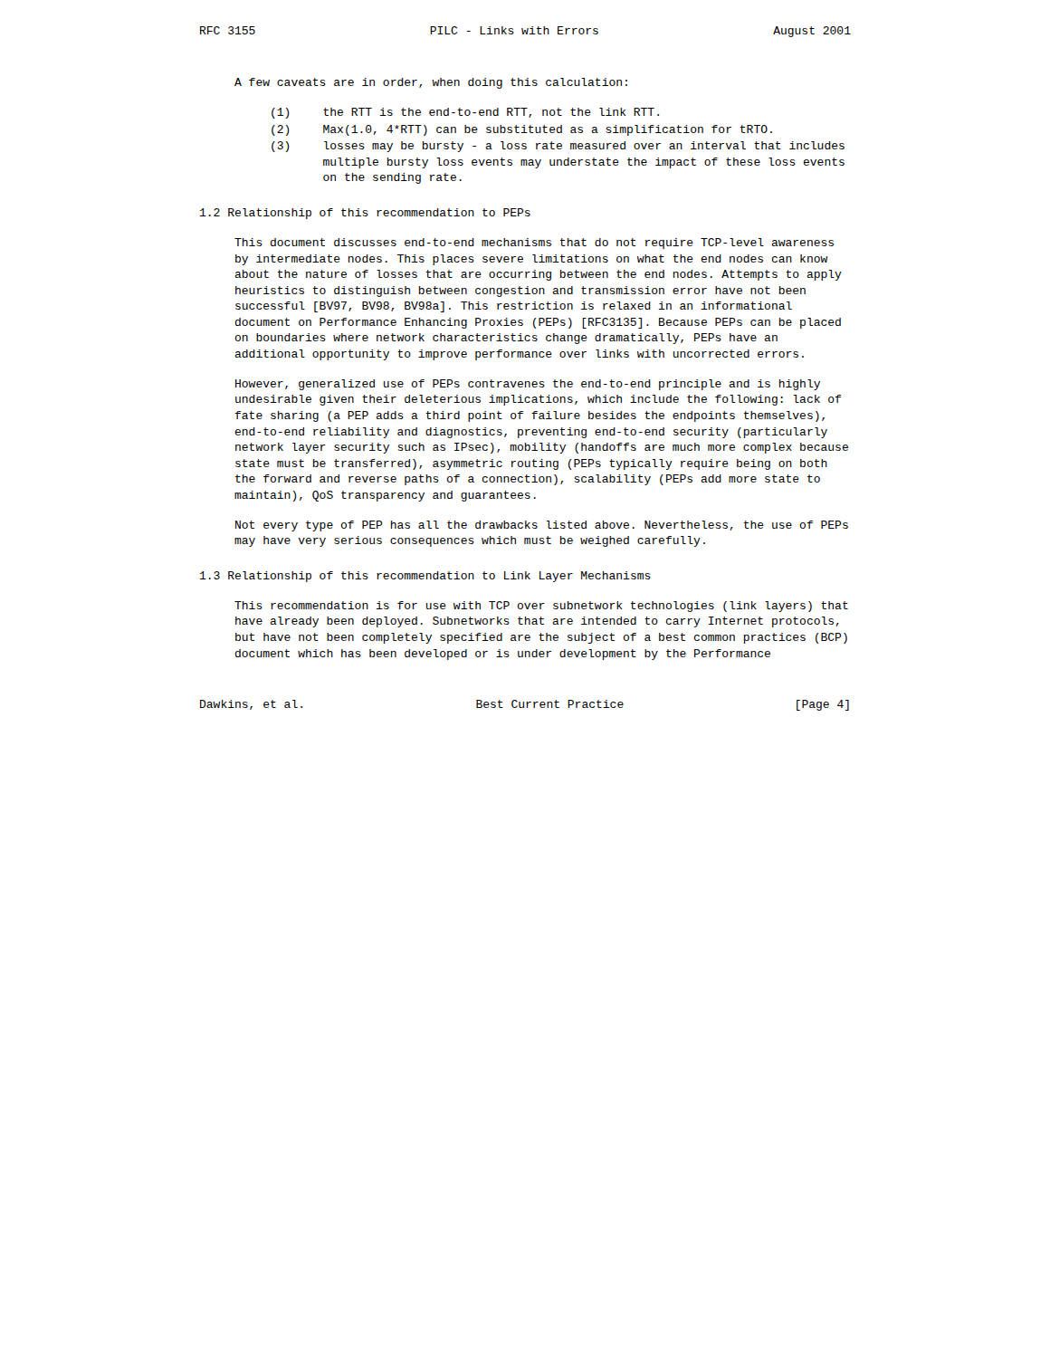RFC 3155 PILC - Links with Errors August 2001
A few caveats are in order, when doing this calculation:
(1) the RTT is the end-to-end RTT, not the link RTT.
(2) Max(1.0, 4*RTT) can be substituted as a simplification for tRTO.
(3) losses may be bursty - a loss rate measured over an interval that includes multiple bursty loss events may understate the impact of these loss events on the sending rate.
1.2 Relationship of this recommendation to PEPs
This document discusses end-to-end mechanisms that do not require TCP-level awareness by intermediate nodes. This places severe limitations on what the end nodes can know about the nature of losses that are occurring between the end nodes. Attempts to apply heuristics to distinguish between congestion and transmission error have not been successful [BV97, BV98, BV98a]. This restriction is relaxed in an informational document on Performance Enhancing Proxies (PEPs) [RFC3135]. Because PEPs can be placed on boundaries where network characteristics change dramatically, PEPs have an additional opportunity to improve performance over links with uncorrected errors.
However, generalized use of PEPs contravenes the end-to-end principle and is highly undesirable given their deleterious implications, which include the following: lack of fate sharing (a PEP adds a third point of failure besides the endpoints themselves), end-to-end reliability and diagnostics, preventing end-to-end security (particularly network layer security such as IPsec), mobility (handoffs are much more complex because state must be transferred), asymmetric routing (PEPs typically require being on both the forward and reverse paths of a connection), scalability (PEPs add more state to maintain), QoS transparency and guarantees.
Not every type of PEP has all the drawbacks listed above. Nevertheless, the use of PEPs may have very serious consequences which must be weighed carefully.
1.3 Relationship of this recommendation to Link Layer Mechanisms
This recommendation is for use with TCP over subnetwork technologies (link layers) that have already been deployed. Subnetworks that are intended to carry Internet protocols, but have not been completely specified are the subject of a best common practices (BCP) document which has been developed or is under development by the Performance
Dawkins, et al. Best Current Practice [Page 4]